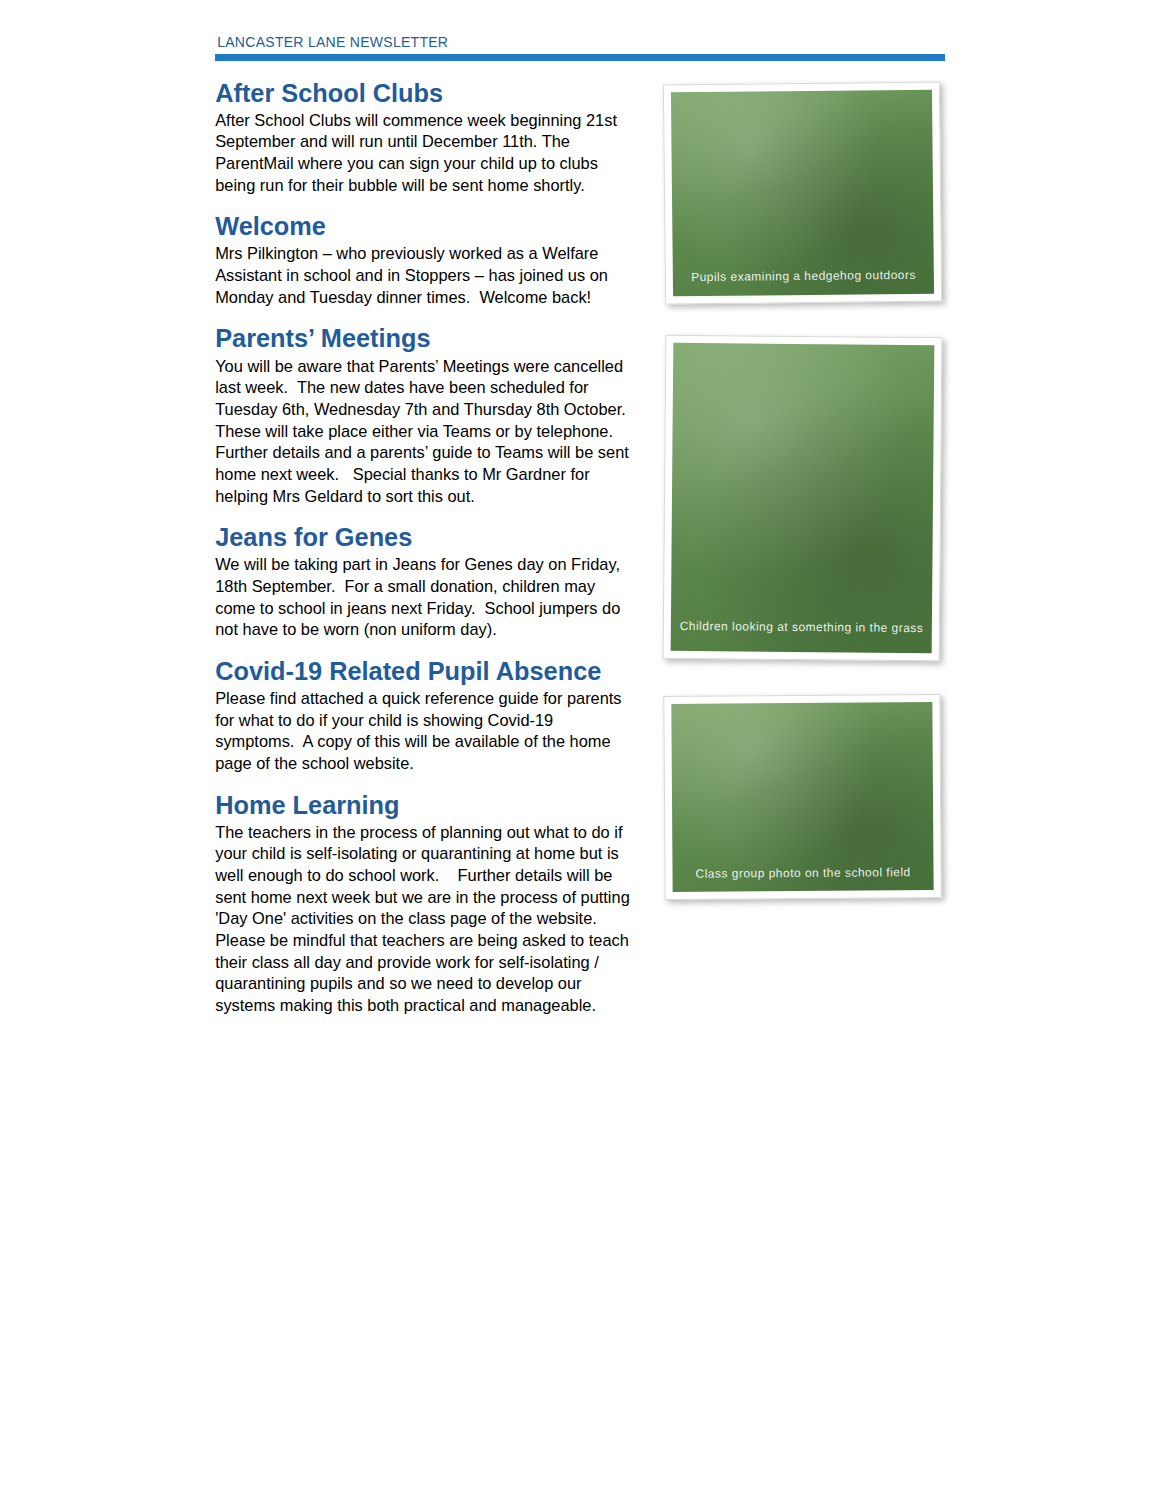LANCASTER LANE NEWSLETTER
After School Clubs
After School Clubs will commence week beginning 21st September and will run until December 11th. The ParentMail where you can sign your child up to clubs being run for their bubble will be sent home shortly.
Welcome
Mrs Pilkington – who previously worked as a Welfare Assistant in school and in Stoppers – has joined us on Monday and Tuesday dinner times. Welcome back!
Parents’ Meetings
You will be aware that Parents’ Meetings were cancelled last week. The new dates have been scheduled for Tuesday 6th, Wednesday 7th and Thursday 8th October. These will take place either via Teams or by telephone. Further details and a parents’ guide to Teams will be sent home next week. Special thanks to Mr Gardner for helping Mrs Geldard to sort this out.
Jeans for Genes
We will be taking part in Jeans for Genes day on Friday, 18th September. For a small donation, children may come to school in jeans next Friday. School jumpers do not have to be worn (non uniform day).
Covid-19 Related Pupil Absence
Please find attached a quick reference guide for parents for what to do if your child is showing Covid-19 symptoms. A copy of this will be available of the home page of the school website.
Home Learning
The teachers in the process of planning out what to do if your child is self-isolating or quarantining at home but is well enough to do school work. Further details will be sent home next week but we are in the process of putting 'Day One' activities on the class page of the website. Please be mindful that teachers are being asked to teach their class all day and provide work for self-isolating / quarantining pupils and so we need to develop our systems making this both practical and manageable.
Pupils examining a hedgehog outdoors
Children looking at something in the grass
Class group photo on the school field